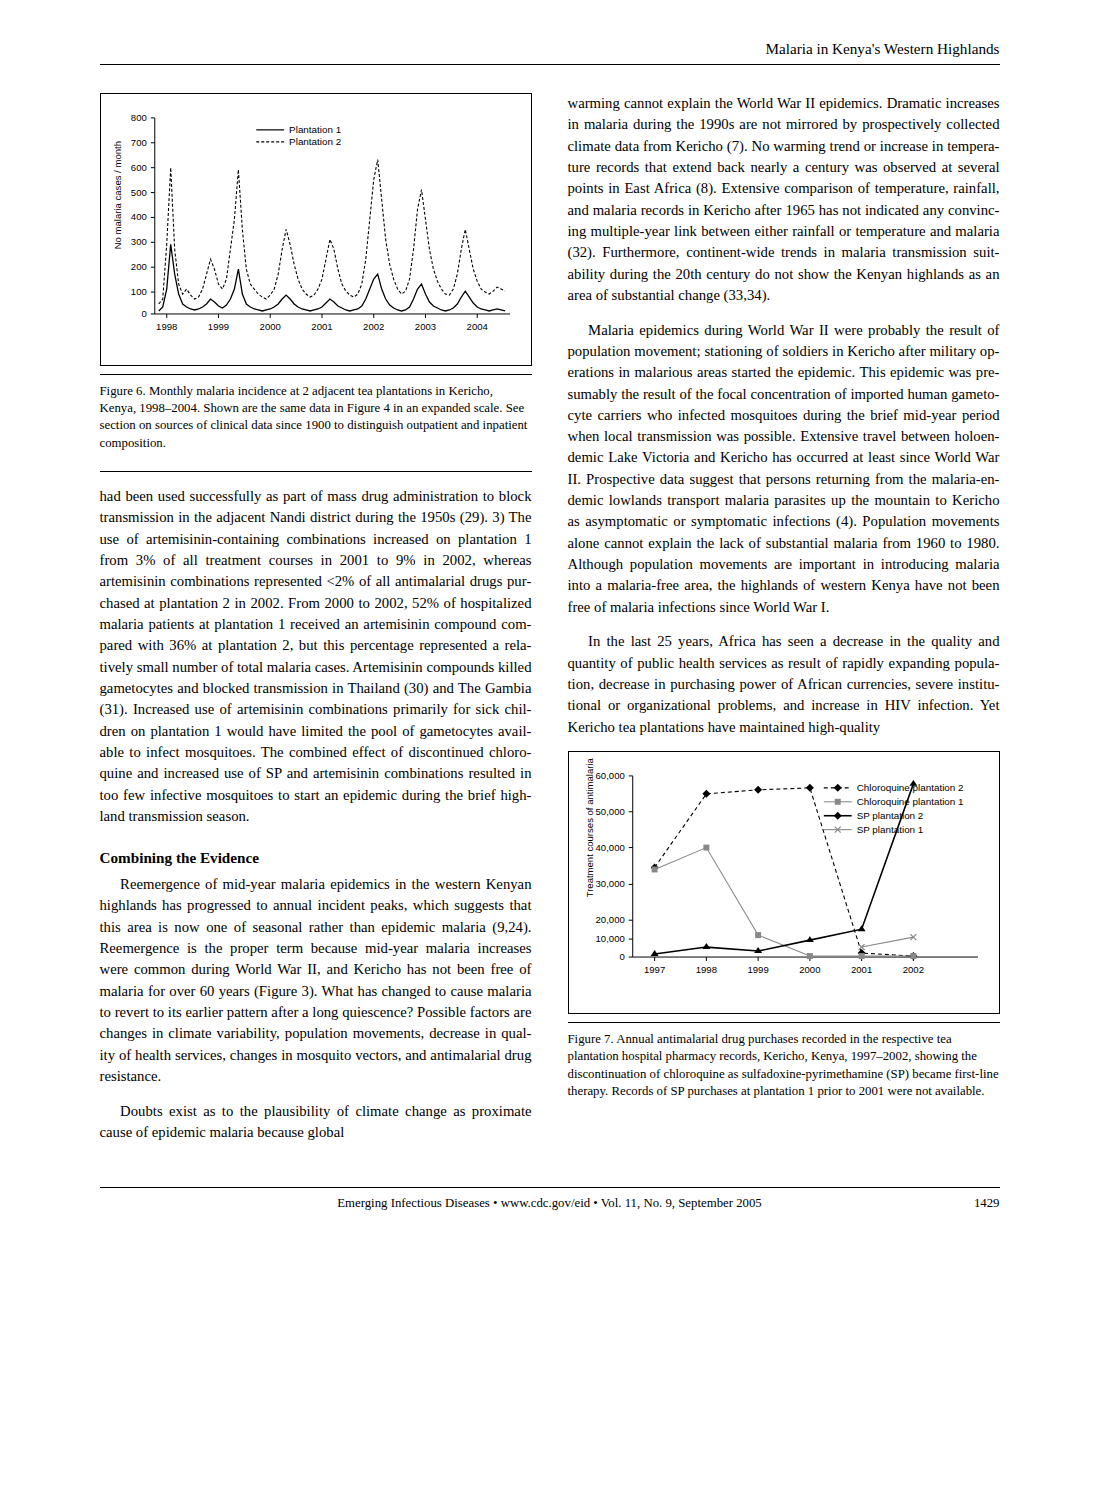Malaria in Kenya's Western Highlands
800 700 600 500 400 300 200 100 0 No malaria cases / month 1998 1999 2000 2001 2002 2003 2004 Plantation 1 Plantation 2
Figure 6. Monthly malaria incidence at 2 adjacent tea plantations in Kericho, Kenya, 1998–2004. Shown are the same data in Figure 4 in an expanded scale. See section on sources of clinical data since 1900 to distinguish outpatient and inpatient composition.
had been used successfully as part of mass drug administration to block transmission in the adjacent Nandi district during the 1950s (29). 3) The use of artemisinin-containing combinations increased on plantation 1 from 3% of all treatment courses in 2001 to 9% in 2002, whereas artemisinin combinations represented <2% of all antimalarial drugs purchased at plantation 2 in 2002. From 2000 to 2002, 52% of hospitalized malaria patients at plantation 1 received an artemisinin compound compared with 36% at plantation 2, but this percentage represented a relatively small number of total malaria cases. Artemisinin compounds killed gametocytes and blocked transmission in Thailand (30) and The Gambia (31). Increased use of artemisinin combinations primarily for sick children on plantation 1 would have limited the pool of gametocytes available to infect mosquitoes. The combined effect of discontinued chloroquine and increased use of SP and artemisinin combinations resulted in too few infective mosquitoes to start an epidemic during the brief highland transmission season.
Combining the Evidence
Reemergence of mid-year malaria epidemics in the western Kenyan highlands has progressed to annual incident peaks, which suggests that this area is now one of seasonal rather than epidemic malaria (9,24). Reemergence is the proper term because mid-year malaria increases were common during World War II, and Kericho has not been free of malaria for over 60 years (Figure 3). What has changed to cause malaria to revert to its earlier pattern after a long quiescence? Possible factors are changes in climate variability, population movements, decrease in quality of health services, changes in mosquito vectors, and antimalarial drug resistance.
Doubts exist as to the plausibility of climate change as proximate cause of epidemic malaria because global
warming cannot explain the World War II epidemics. Dramatic increases in malaria during the 1990s are not mirrored by prospectively collected climate data from Kericho (7). No warming trend or increase in temperature records that extend back nearly a century was observed at several points in East Africa (8). Extensive comparison of temperature, rainfall, and malaria records in Kericho after 1965 has not indicated any convincing multiple-year link between either rainfall or temperature and malaria (32). Furthermore, continent-wide trends in malaria transmission suitability during the 20th century do not show the Kenyan highlands as an area of substantial change (33,34).
Malaria epidemics during World War II were probably the result of population movement; stationing of soldiers in Kericho after military operations in malarious areas started the epidemic. This epidemic was presumably the result of the focal concentration of imported human gametocyte carriers who infected mosquitoes during the brief mid-year period when local transmission was possible. Extensive travel between holoendemic Lake Victoria and Kericho has occurred at least since World War II. Prospective data suggest that persons returning from the malaria-endemic lowlands transport malaria parasites up the mountain to Kericho as asymptomatic or symptomatic infections (4). Population movements alone cannot explain the lack of substantial malaria from 1960 to 1980. Although population movements are important in introducing malaria into a malaria-free area, the highlands of western Kenya have not been free of malaria infections since World War I.
In the last 25 years, Africa has seen a decrease in the quality and quantity of public health services as result of rapidly expanding population, decrease in purchasing power of African currencies, severe institutional or organizational problems, and increase in HIV infection. Yet Kericho tea plantations have maintained high-quality
60,000 50,000 40,000 30,000 20,000 10,000 0 Treatment courses of antimalarial drugs 1997 1998 1999 2000 2001 2002 Chloroquine plantation 2 Chloroquine plantation 1 SP plantation 2 SP plantation 1
Figure 7. Annual antimalarial drug purchases recorded in the respective tea plantation hospital pharmacy records, Kericho, Kenya, 1997–2002, showing the discontinuation of chloroquine as sulfadoxine-pyrimethamine (SP) became first-line therapy. Records of SP purchases at plantation 1 prior to 2001 were not available.
Emerging Infectious Diseases • www.cdc.gov/eid • Vol. 11, No. 9, September 2005 1429